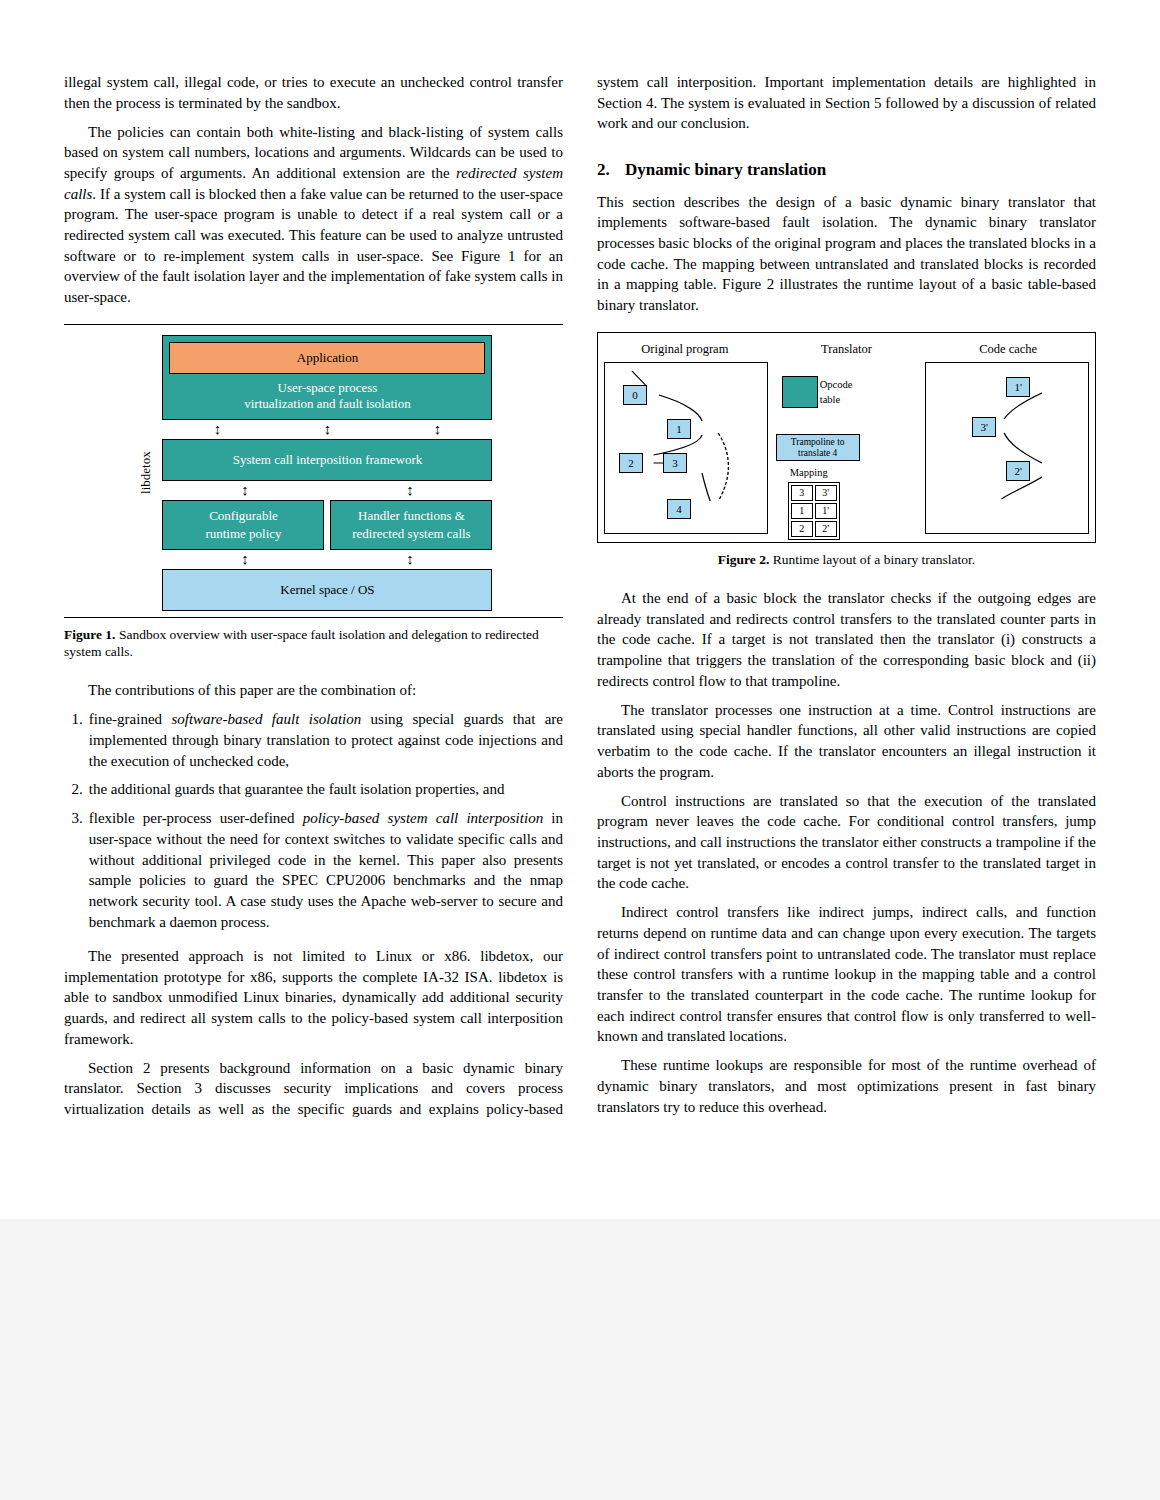illegal system call, illegal code, or tries to execute an unchecked control transfer then the process is terminated by the sandbox.
The policies can contain both white-listing and black-listing of system calls based on system call numbers, locations and arguments. Wildcards can be used to specify groups of arguments. An additional extension are the redirected system calls. If a system call is blocked then a fake value can be returned to the user-space program. The user-space program is unable to detect if a real system call or a redirected system call was executed. This feature can be used to analyze untrusted software or to re-implement system calls in user-space. See Figure 1 for an overview of the fault isolation layer and the implementation of fake system calls in user-space.
libdetox
Application
User-space process
virtualization and fault isolation
↕↕↕
System call interposition framework
↕↕
Configurable
runtime policy
Handler functions &
redirected system calls
↕↕
Kernel space / OS
Figure 1. Sandbox overview with user-space fault isolation and delegation to redirected system calls.
The contributions of this paper are the combination of:
fine-grained software-based fault isolation using special guards that are implemented through binary translation to protect against code injections and the execution of unchecked code,
the additional guards that guarantee the fault isolation properties, and
flexible per-process user-defined policy-based system call interposition in user-space without the need for context switches to validate specific calls and without additional privileged code in the kernel. This paper also presents sample policies to guard the SPEC CPU2006 benchmarks and the nmap network security tool. A case study uses the Apache web-server to secure and benchmark a daemon process.
The presented approach is not limited to Linux or x86. libdetox, our implementation prototype for x86, supports the complete IA-32 ISA. libdetox is able to sandbox unmodified Linux binaries, dynamically add additional security guards, and redirect all system calls to the policy-based system call interposition framework.
Section 2 presents background information on a basic dynamic binary translator. Section 3 discusses security implications and covers process virtualization details as well as the specific guards and explains policy-based system call interposition. Important implementation details are highlighted in Section 4. The system is evaluated in Section 5 followed by a discussion of related work and our conclusion.
2. Dynamic binary translation
This section describes the design of a basic dynamic binary translator that implements software-based fault isolation. The dynamic binary translator processes basic blocks of the original program and places the translated blocks in a code cache. The mapping between untranslated and translated blocks is recorded in a mapping table. Figure 2 illustrates the runtime layout of a basic table-based binary translator.
Original program Translator Code cache
0
1
2
3
4
Opcode
table
Trampoline to
translate 4
Mapping
| 3 | 3' |
| 1 | 1' |
| 2 | 2' |
1'
3'
2'
Figure 2. Runtime layout of a binary translator.
At the end of a basic block the translator checks if the outgoing edges are already translated and redirects control transfers to the translated counter parts in the code cache. If a target is not translated then the translator (i) constructs a trampoline that triggers the translation of the corresponding basic block and (ii) redirects control flow to that trampoline.
The translator processes one instruction at a time. Control instructions are translated using special handler functions, all other valid instructions are copied verbatim to the code cache. If the translator encounters an illegal instruction it aborts the program.
Control instructions are translated so that the execution of the translated program never leaves the code cache. For conditional control transfers, jump instructions, and call instructions the translator either constructs a trampoline if the target is not yet translated, or encodes a control transfer to the translated target in the code cache.
Indirect control transfers like indirect jumps, indirect calls, and function returns depend on runtime data and can change upon every execution. The targets of indirect control transfers point to untranslated code. The translator must replace these control transfers with a runtime lookup in the mapping table and a control transfer to the translated counterpart in the code cache. The runtime lookup for each indirect control transfer ensures that control flow is only transferred to well-known and translated locations.
These runtime lookups are responsible for most of the runtime overhead of dynamic binary translators, and most optimizations present in fast binary translators try to reduce this overhead.